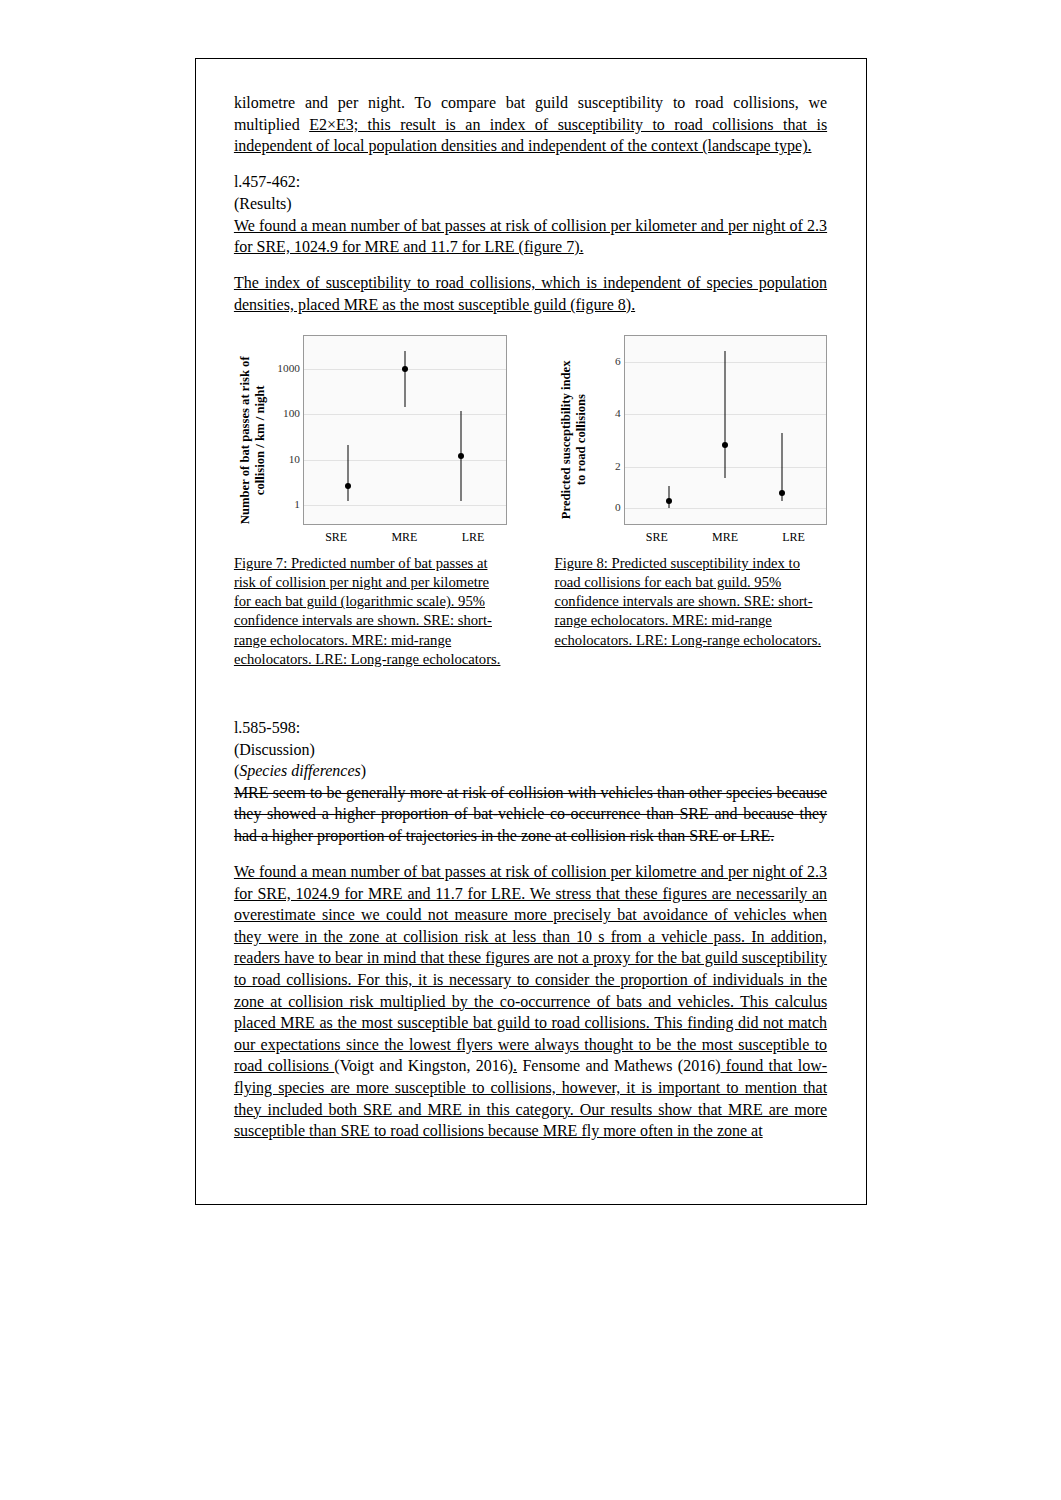kilometre and per night. To compare bat guild susceptibility to road collisions, we multiplied E2×E3; this result is an index of susceptibility to road collisions that is independent of local population densities and independent of the context (landscape type).
l.457-462:
(Results)
We found a mean number of bat passes at risk of collision per kilometer and per night of 2.3 for SRE, 1024.9 for MRE and 11.7 for LRE (figure 7).
The index of susceptibility to road collisions, which is independent of species population densities, placed MRE as the most susceptible guild (figure 8).
Number of bat passes at risk of
collision / km / night
1000
100
10
1
SRE MRE LRE
Figure 7: Predicted number of bat passes at risk of collision per night and per kilometre for each bat guild (logarithmic scale). 95% confidence intervals are shown. SRE: short-range echolocators. MRE: mid-range echolocators. LRE: Long-range echolocators.
Predicted susceptibility index
to road collisions
6
4
2
0
SRE MRE LRE
Figure 8: Predicted susceptibility index to road collisions for each bat guild. 95% confidence intervals are shown. SRE: short-range echolocators. MRE: mid-range echolocators. LRE: Long-range echolocators.
l.585-598:
(Discussion)
(Species differences)
MRE seem to be generally more at risk of collision with vehicles than other species because they showed a higher proportion of bat-vehicle co-occurrence than SRE and because they had a higher proportion of trajectories in the zone at collision risk than SRE or LRE.
We found a mean number of bat passes at risk of collision per kilometre and per night of 2.3 for SRE, 1024.9 for MRE and 11.7 for LRE. We stress that these figures are necessarily an overestimate since we could not measure more precisely bat avoidance of vehicles when they were in the zone at collision risk at less than 10 s from a vehicle pass. In addition, readers have to bear in mind that these figures are not a proxy for the bat guild susceptibility to road collisions. For this, it is necessary to consider the proportion of individuals in the zone at collision risk multiplied by the co-occurrence of bats and vehicles. This calculus placed MRE as the most susceptible bat guild to road collisions. This finding did not match our expectations since the lowest flyers were always thought to be the most susceptible to road collisions (Voigt and Kingston, 2016). Fensome and Mathews (2016) found that low-flying species are more susceptible to collisions, however, it is important to mention that they included both SRE and MRE in this category. Our results show that MRE are more susceptible than SRE to road collisions because MRE fly more often in the zone at